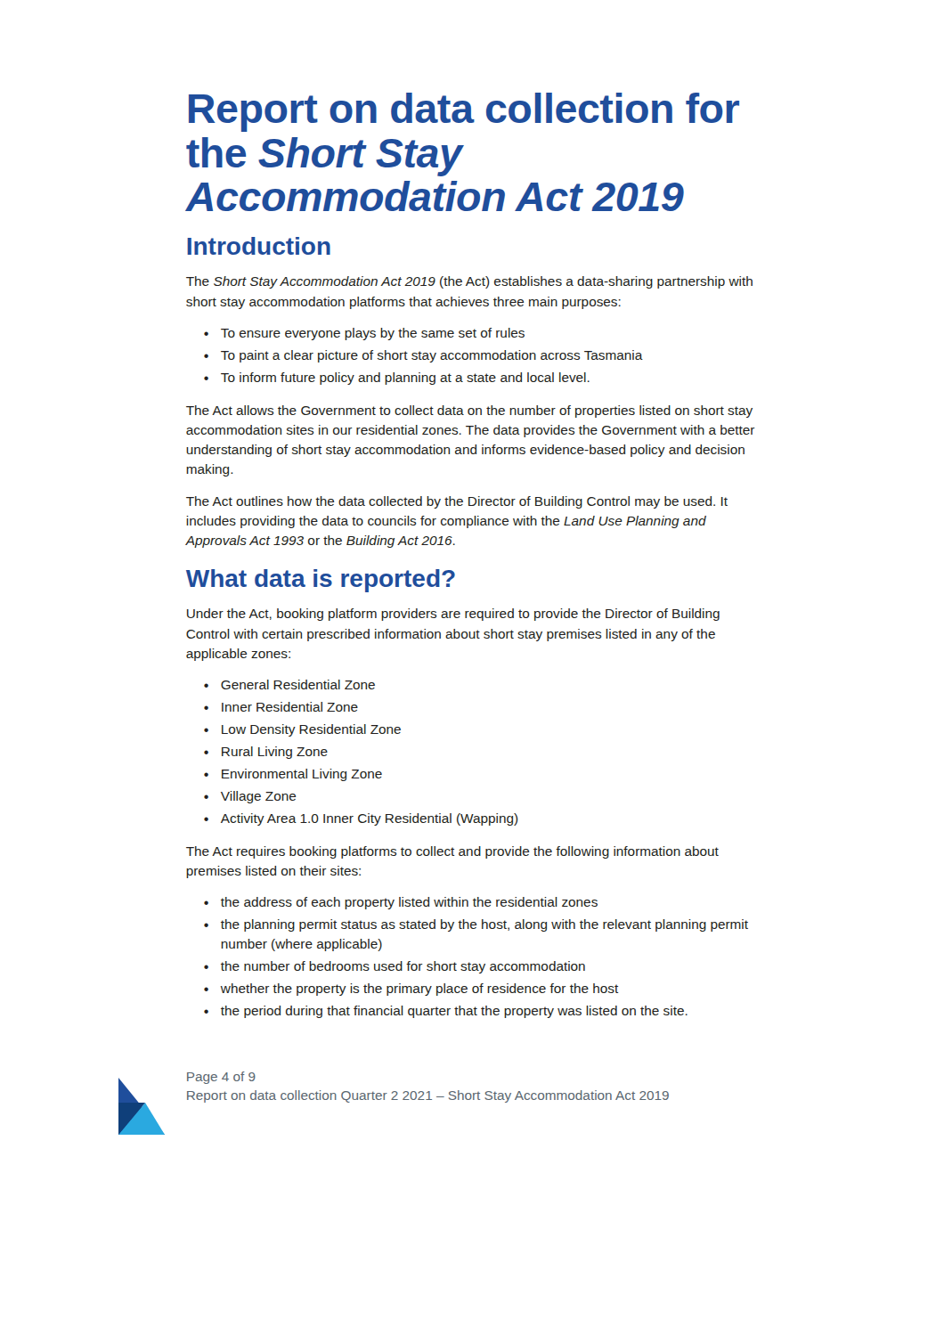Report on data collection for the Short Stay Accommodation Act 2019
Introduction
The Short Stay Accommodation Act 2019 (the Act) establishes a data-sharing partnership with short stay accommodation platforms that achieves three main purposes:
To ensure everyone plays by the same set of rules
To paint a clear picture of short stay accommodation across Tasmania
To inform future policy and planning at a state and local level.
The Act allows the Government to collect data on the number of properties listed on short stay accommodation sites in our residential zones. The data provides the Government with a better understanding of short stay accommodation and informs evidence-based policy and decision making.
The Act outlines how the data collected by the Director of Building Control may be used. It includes providing the data to councils for compliance with the Land Use Planning and Approvals Act 1993 or the Building Act 2016.
What data is reported?
Under the Act, booking platform providers are required to provide the Director of Building Control with certain prescribed information about short stay premises listed in any of the applicable zones:
General Residential Zone
Inner Residential Zone
Low Density Residential Zone
Rural Living Zone
Environmental Living Zone
Village Zone
Activity Area 1.0 Inner City Residential (Wapping)
The Act requires booking platforms to collect and provide the following information about premises listed on their sites:
the address of each property listed within the residential zones
the planning permit status as stated by the host, along with the relevant planning permit number (where applicable)
the number of bedrooms used for short stay accommodation
whether the property is the primary place of residence for the host
the period during that financial quarter that the property was listed on the site.
Page 4 of 9
Report on data collection Quarter 2 2021 – Short Stay Accommodation Act 2019